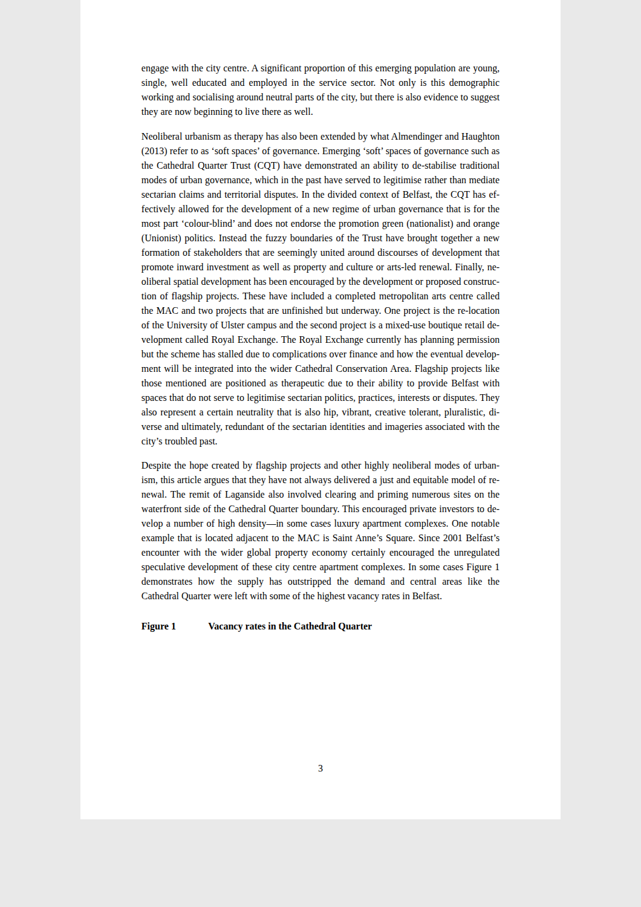engage with the city centre. A significant proportion of this emerging population are young, single, well educated and employed in the service sector. Not only is this demographic working and socialising around neutral parts of the city, but there is also evidence to suggest they are now beginning to live there as well.
Neoliberal urbanism as therapy has also been extended by what Almendinger and Haughton (2013) refer to as ‘soft spaces’ of governance. Emerging ‘soft’ spaces of governance such as the Cathedral Quarter Trust (CQT) have demonstrated an ability to de-stabilise traditional modes of urban governance, which in the past have served to legitimise rather than mediate sectarian claims and territorial disputes. In the divided context of Belfast, the CQT has effectively allowed for the development of a new regime of urban governance that is for the most part ‘colour-blind’ and does not endorse the promotion green (nationalist) and orange (Unionist) politics. Instead the fuzzy boundaries of the Trust have brought together a new formation of stakeholders that are seemingly united around discourses of development that promote inward investment as well as property and culture or arts-led renewal. Finally, neoliberal spatial development has been encouraged by the development or proposed construction of flagship projects. These have included a completed metropolitan arts centre called the MAC and two projects that are unfinished but underway. One project is the re-location of the University of Ulster campus and the second project is a mixed-use boutique retail development called Royal Exchange. The Royal Exchange currently has planning permission but the scheme has stalled due to complications over finance and how the eventual development will be integrated into the wider Cathedral Conservation Area. Flagship projects like those mentioned are positioned as therapeutic due to their ability to provide Belfast with spaces that do not serve to legitimise sectarian politics, practices, interests or disputes. They also represent a certain neutrality that is also hip, vibrant, creative tolerant, pluralistic, diverse and ultimately, redundant of the sectarian identities and imageries associated with the city’s troubled past.
Despite the hope created by flagship projects and other highly neoliberal modes of urbanism, this article argues that they have not always delivered a just and equitable model of renewal. The remit of Laganside also involved clearing and priming numerous sites on the waterfront side of the Cathedral Quarter boundary. This encouraged private investors to develop a number of high density—in some cases luxury apartment complexes. One notable example that is located adjacent to the MAC is Saint Anne’s Square. Since 2001 Belfast’s encounter with the wider global property economy certainly encouraged the unregulated speculative development of these city centre apartment complexes. In some cases Figure 1 demonstrates how the supply has outstripped the demand and central areas like the Cathedral Quarter were left with some of the highest vacancy rates in Belfast.
Figure 1 Vacancy rates in the Cathedral Quarter
3